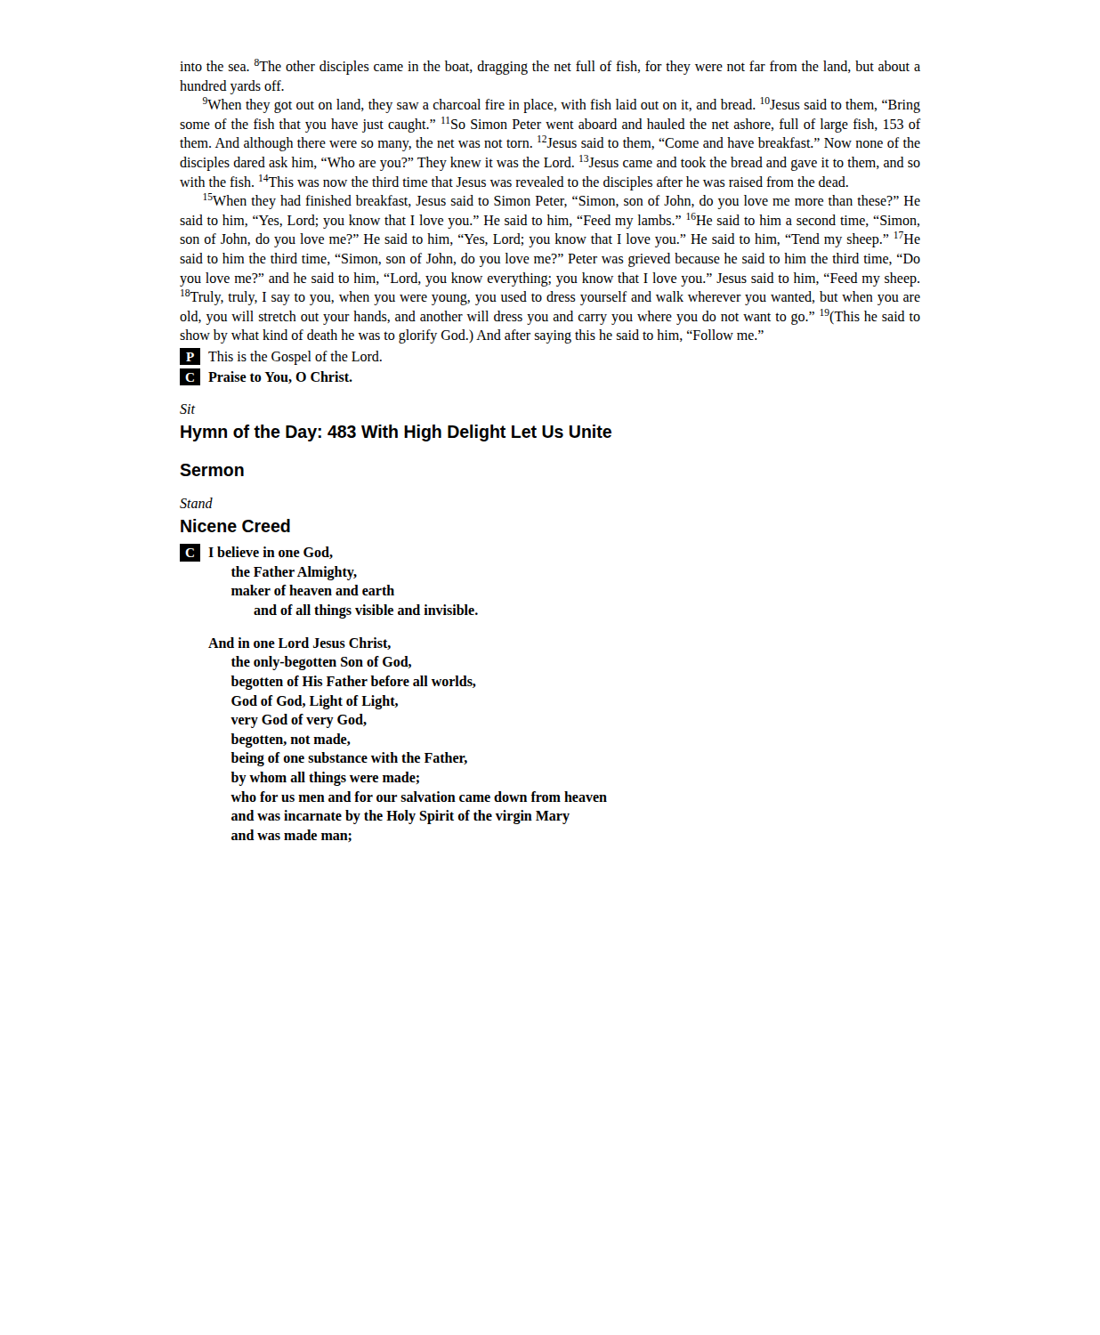into the sea. 8The other disciples came in the boat, dragging the net full of fish, for they were not far from the land, but about a hundred yards off.
9When they got out on land, they saw a charcoal fire in place, with fish laid out on it, and bread. 10Jesus said to them, “Bring some of the fish that you have just caught.” 11So Simon Peter went aboard and hauled the net ashore, full of large fish, 153 of them. And although there were so many, the net was not torn. 12Jesus said to them, “Come and have breakfast.” Now none of the disciples dared ask him, “Who are you?” They knew it was the Lord. 13Jesus came and took the bread and gave it to them, and so with the fish. 14This was now the third time that Jesus was revealed to the disciples after he was raised from the dead.
15When they had finished breakfast, Jesus said to Simon Peter, “Simon, son of John, do you love me more than these?” He said to him, “Yes, Lord; you know that I love you.” He said to him, “Feed my lambs.” 16He said to him a second time, “Simon, son of John, do you love me?” He said to him, “Yes, Lord; you know that I love you.” He said to him, “Tend my sheep.” 17He said to him the third time, “Simon, son of John, do you love me?” Peter was grieved because he said to him the third time, “Do you love me?” and he said to him, “Lord, you know everything; you know that I love you.” Jesus said to him, “Feed my sheep. 18Truly, truly, I say to you, when you were young, you used to dress yourself and walk wherever you wanted, but when you are old, you will stretch out your hands, and another will dress you and carry you where you do not want to go.” 19(This he said to show by what kind of death he was to glorify God.) And after saying this he said to him, “Follow me.”
P This is the Gospel of the Lord.
C Praise to You, O Christ.
Sit
Hymn of the Day: 483 With High Delight Let Us Unite
Sermon
Stand
Nicene Creed
C
I believe in one God,
the Father Almighty,
maker of heaven and earth
and of all things visible and invisible.
And in one Lord Jesus Christ,
the only-begotten Son of God,
begotten of His Father before all worlds,
God of God, Light of Light,
very God of very God,
begotten, not made,
being of one substance with the Father,
by whom all things were made;
who for us men and for our salvation came down from heaven
and was incarnate by the Holy Spirit of the virgin Mary
and was made man;